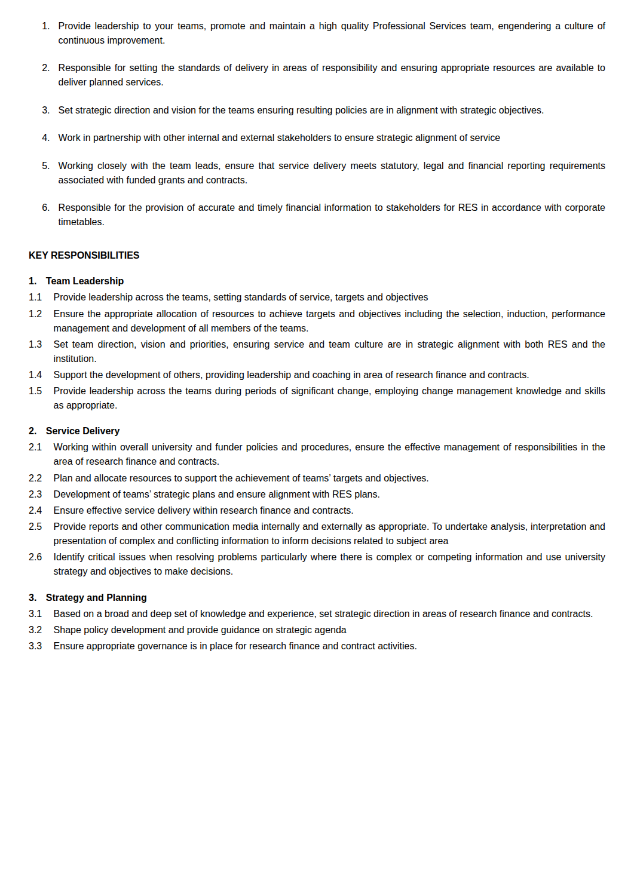Provide leadership to your teams, promote and maintain a high quality Professional Services team, engendering a culture of continuous improvement.
Responsible for setting the standards of delivery in areas of responsibility and ensuring appropriate resources are available to deliver planned services.
Set strategic direction and vision for the teams ensuring resulting policies are in alignment with strategic objectives.
Work in partnership with other internal and external stakeholders to ensure strategic alignment of service
Working closely with the team leads, ensure that service delivery meets statutory, legal and financial reporting requirements associated with funded grants and contracts.
Responsible for the provision of accurate and timely financial information to stakeholders for RES in accordance with corporate timetables.
KEY RESPONSIBILITIES
1. Team Leadership
1.1 Provide leadership across the teams, setting standards of service, targets and objectives
1.2 Ensure the appropriate allocation of resources to achieve targets and objectives including the selection, induction, performance management and development of all members of the teams.
1.3 Set team direction, vision and priorities, ensuring service and team culture are in strategic alignment with both RES and the institution.
1.4 Support the development of others, providing leadership and coaching in area of research finance and contracts.
1.5 Provide leadership across the teams during periods of significant change, employing change management knowledge and skills as appropriate.
2. Service Delivery
2.1 Working within overall university and funder policies and procedures, ensure the effective management of responsibilities in the area of research finance and contracts.
2.2 Plan and allocate resources to support the achievement of teams’ targets and objectives.
2.3 Development of teams’ strategic plans and ensure alignment with RES plans.
2.4 Ensure effective service delivery within research finance and contracts.
2.5 Provide reports and other communication media internally and externally as appropriate. To undertake analysis, interpretation and presentation of complex and conflicting information to inform decisions related to subject area
2.6 Identify critical issues when resolving problems particularly where there is complex or competing information and use university strategy and objectives to make decisions.
3. Strategy and Planning
3.1 Based on a broad and deep set of knowledge and experience, set strategic direction in areas of research finance and contracts.
3.2 Shape policy development and provide guidance on strategic agenda
3.3 Ensure appropriate governance is in place for research finance and contract activities.